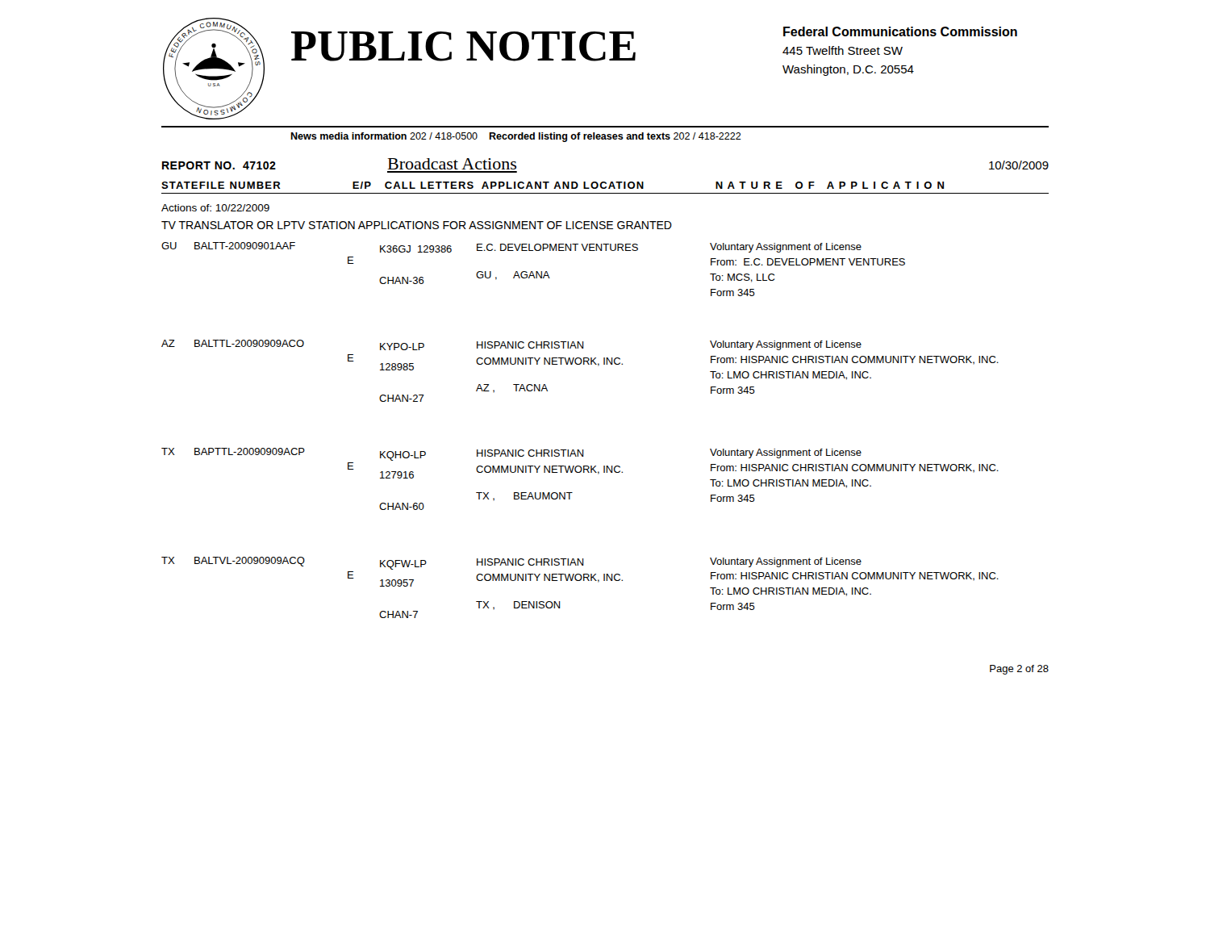FEDERAL COMMUNICATIONS COMMISSION U S A
PUBLIC NOTICE
Federal Communications Commission
445 Twelfth Street SW
Washington, D.C. 20554
News media information 202 / 418-0500 Recorded listing of releases and texts 202 / 418-2222
REPORT NO. 47102
Broadcast Actions
10/30/2009
STATE
FILE NUMBER
E/P
CALL LETTERS
APPLICANT AND LOCATION
N A T U R E O F A P P L I C A T I O N
Actions of: 10/22/2009
TV TRANSLATOR OR LPTV STATION APPLICATIONS FOR ASSIGNMENT OF LICENSE GRANTED
GU
BALTT-20090901AAF
E
K36GJ 129386 CHAN-36
E.C. DEVELOPMENT VENTURES GU , AGANA
Voluntary Assignment of License From: E.C. DEVELOPMENT VENTURES To: MCS, LLC Form 345
AZ
BALTTL-20090909ACO
E
KYPO-LP
128985 CHAN-27
HISPANIC CHRISTIAN
COMMUNITY NETWORK, INC. AZ , TACNA
Voluntary Assignment of License From: HISPANIC CHRISTIAN COMMUNITY NETWORK, INC. To: LMO CHRISTIAN MEDIA, INC. Form 345
TX
BAPTTL-20090909ACP
E
KQHO-LP
127916 CHAN-60
HISPANIC CHRISTIAN
COMMUNITY NETWORK, INC. TX , BEAUMONT
Voluntary Assignment of License From: HISPANIC CHRISTIAN COMMUNITY NETWORK, INC. To: LMO CHRISTIAN MEDIA, INC. Form 345
TX
BALTVL-20090909ACQ
E
KQFW-LP
130957 CHAN-7
HISPANIC CHRISTIAN
COMMUNITY NETWORK, INC. TX , DENISON
Voluntary Assignment of License From: HISPANIC CHRISTIAN COMMUNITY NETWORK, INC. To: LMO CHRISTIAN MEDIA, INC. Form 345
Page 2 of 28